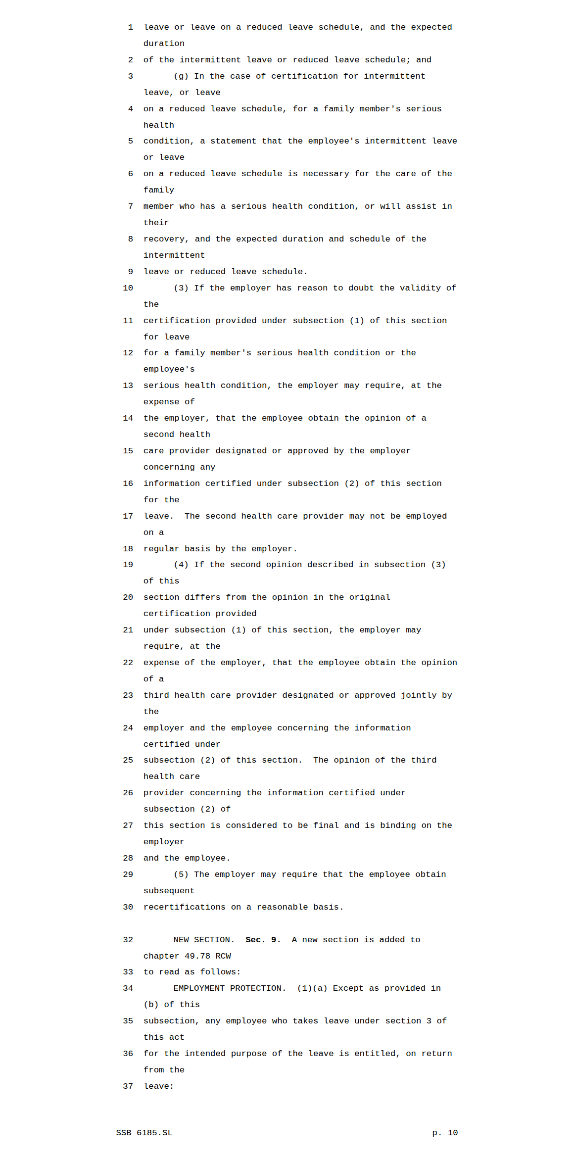leave or leave on a reduced leave schedule, and the expected duration
of the intermittent leave or reduced leave schedule; and
(g) In the case of certification for intermittent leave, or leave
on a reduced leave schedule, for a family member's serious health
condition, a statement that the employee's intermittent leave or leave
on a reduced leave schedule is necessary for the care of the family
member who has a serious health condition, or will assist in their
recovery, and the expected duration and schedule of the intermittent
leave or reduced leave schedule.
(3) If the employer has reason to doubt the validity of the
certification provided under subsection (1) of this section for leave
for a family member's serious health condition or the employee's
serious health condition, the employer may require, at the expense of
the employer, that the employee obtain the opinion of a second health
care provider designated or approved by the employer concerning any
information certified under subsection (2) of this section for the
leave. The second health care provider may not be employed on a
regular basis by the employer.
(4) If the second opinion described in subsection (3) of this
section differs from the opinion in the original certification provided
under subsection (1) of this section, the employer may require, at the
expense of the employer, that the employee obtain the opinion of a
third health care provider designated or approved jointly by the
employer and the employee concerning the information certified under
subsection (2) of this section. The opinion of the third health care
provider concerning the information certified under subsection (2) of
this section is considered to be final and is binding on the employer
and the employee.
(5) The employer may require that the employee obtain subsequent
recertifications on a reasonable basis.
NEW SECTION. Sec. 9. A new section is added to chapter 49.78 RCW
to read as follows:
EMPLOYMENT PROTECTION. (1)(a) Except as provided in (b) of this
subsection, any employee who takes leave under section 3 of this act
for the intended purpose of the leave is entitled, on return from the
leave:
SSB 6185.SL
p. 10